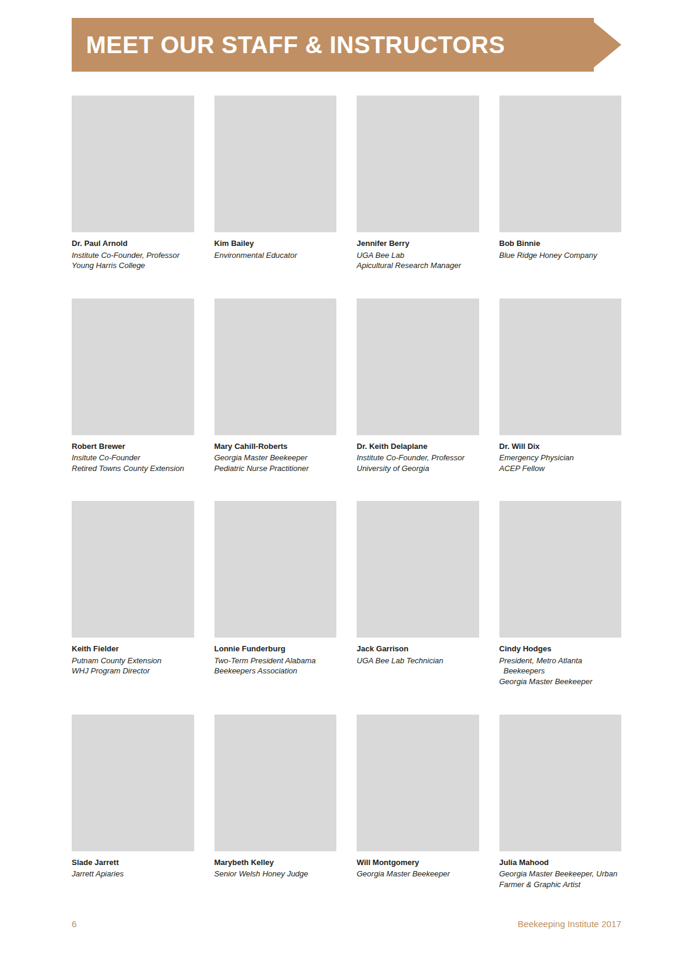Meet Our Staff & Instructors
Dr. Paul Arnold Institute Co-Founder, Professor Young Harris College
Kim Bailey Environmental Educator
Jennifer Berry UGA Bee Lab Apicultural Research Manager
Bob Binnie Blue Ridge Honey Company
Robert Brewer Insitute Co-Founder Retired Towns County Extension
Mary Cahill-Roberts Georgia Master Beekeeper Pediatric Nurse Practitioner
Dr. Keith Delaplane Institute Co-Founder, Professor University of Georgia
Dr. Will Dix Emergency Physician ACEP Fellow
Keith Fielder Putnam County Extension WHJ Program Director
Lonnie Funderburg Two-Term President Alabama Beekeepers Association
Jack Garrison UGA Bee Lab Technician
Cindy Hodges President, Metro Atlanta Beekeepers Georgia Master Beekeeper
Slade Jarrett Jarrett Apiaries
Marybeth Kelley Senior Welsh Honey Judge
Will Montgomery Georgia Master Beekeeper
Julia Mahood Georgia Master Beekeeper, Urban Farmer & Graphic Artist
6 Beekeeping Institute 2017